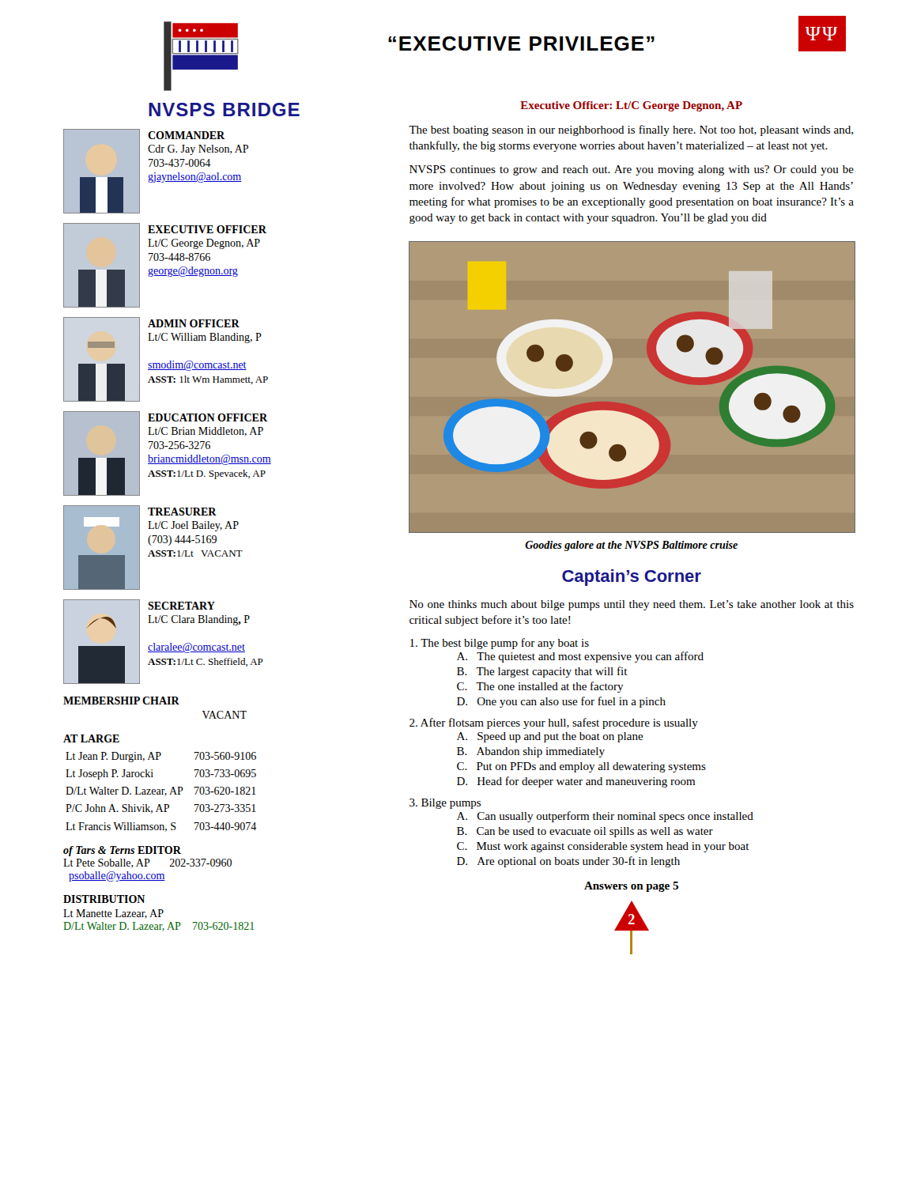“EXECUTIVE PRIVILEGE”
ΨΨ
NVSPS BRIDGE
Commander
Cdr G. Jay Nelson, AP
703-437-0064
gjaynelson@aol.com
Executive Officer
Lt/C George Degnon, AP
703-448-8766
george@degnon.org
Admin Officer
Lt/C William Blanding, P
smodim@comcast.net
ASST: 1lt Wm Hammett, AP
Education Officer
Lt/C Brian Middleton, AP
703-256-3276
briancmiddleton@msn.com
ASST: 1/Lt D. Spevacek, AP
Treasurer
Lt/C Joel Bailey, AP
(703) 444-5169
ASST: 1/Lt VACANT
Secretary
Lt/C Clara Blanding, P
claralee@comcast.net
ASST: 1/Lt C. Sheffield, AP
Membership Chair
VACANT
At Large
| Lt Jean P. Durgin, AP | 703-560-9106 |
| Lt Joseph P. Jarocki | 703-733-0695 |
| D/Lt Walter D. Lazear, AP | 703-620-1821 |
| P/C John A. Shivik, AP | 703-273-3351 |
| Lt Francis Williamson, S | 703-440-9074 |
of Tars & Terns EDITOR
Lt Pete Soballe, AP 202-337-0960
psoballe@yahoo.com
Distribution
Lt Manette Lazear, AP
D/Lt Walter D. Lazear, AP 703-620-1821
Executive Officer: Lt/C George Degnon, AP
The best boating season in our neighborhood is finally here. Not too hot, pleasant winds and, thankfully, the big storms everyone worries about haven’t materialized – at least not yet.
NVSPS continues to grow and reach out. Are you moving along with us? Or could you be more involved? How about joining us on Wednesday evening 13 Sep at the All Hands’ meeting for what promises to be an exceptionally good presentation on boat insurance? It’s a good way to get back in contact with your squadron. You’ll be glad you did
Goodies galore at the NVSPS Baltimore cruise
Captain’s Corner
No one thinks much about bilge pumps until they need them. Let’s take another look at this critical subject before it’s too late!
1. The best bilge pump for any boat is
A. The quietest and most expensive you can afford
B. The largest capacity that will fit
C. The one installed at the factory
D. One you can also use for fuel in a pinch
2. After flotsam pierces your hull, safest procedure is usually
A. Speed up and put the boat on plane
B. Abandon ship immediately
C. Put on PFDs and employ all dewatering systems
D. Head for deeper water and maneuvering room
3. Bilge pumps
A. Can usually outperform their nominal specs once installed
B. Can be used to evacuate oil spills as well as water
C. Must work against considerable system head in your boat
D. Are optional on boats under 30-ft in length
Answers on page 5
2